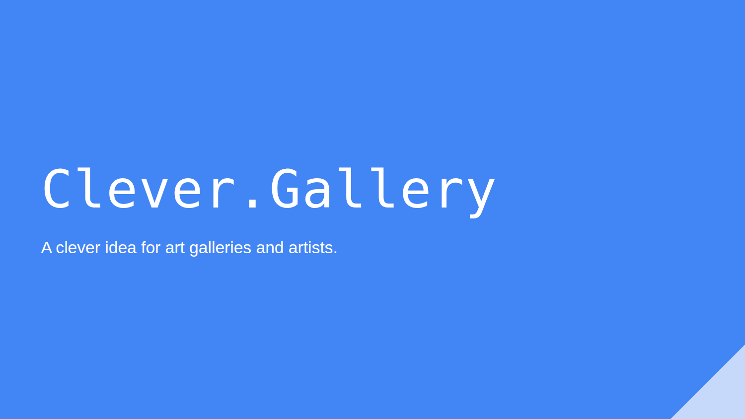Clever.Gallery
A clever idea for art galleries and artists.